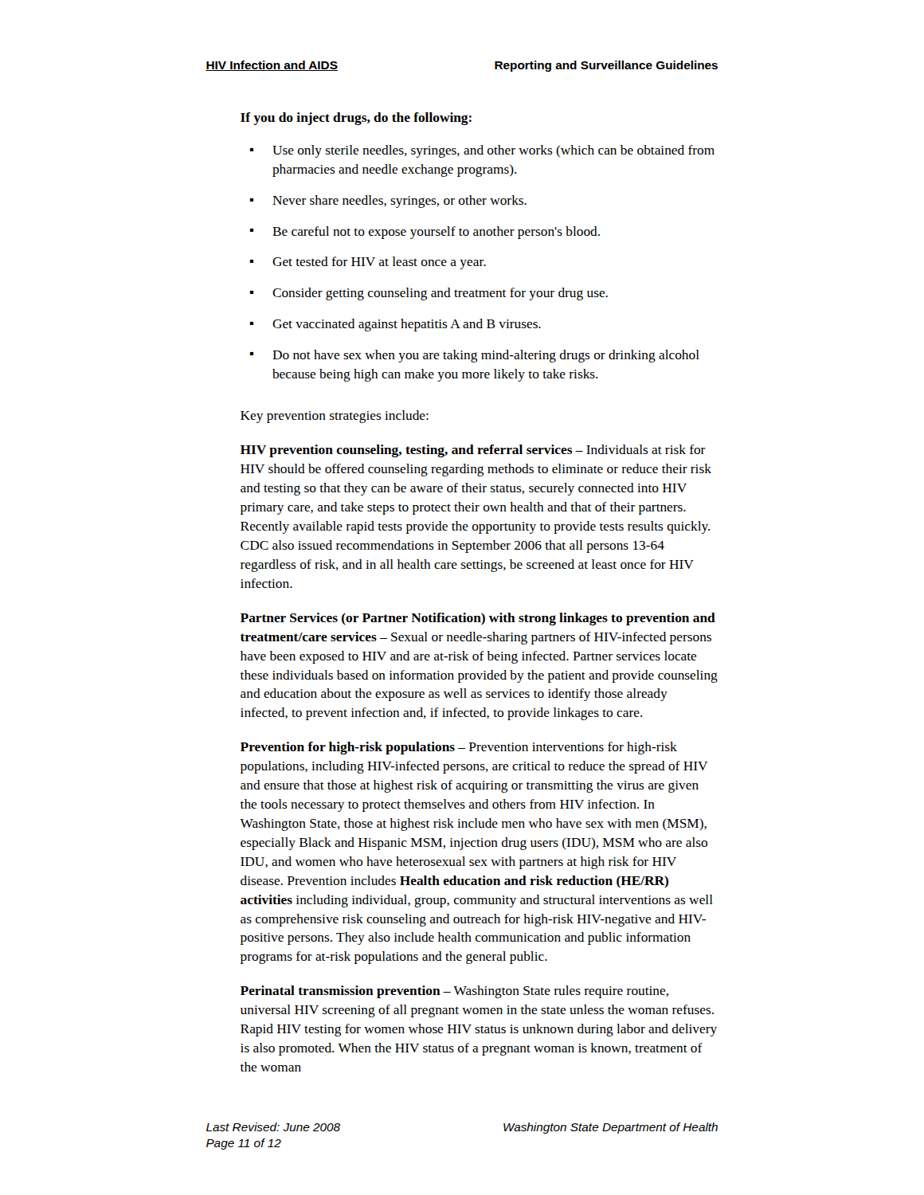HIV Infection and AIDS Reporting and Surveillance Guidelines
If you do inject drugs, do the following:
Use only sterile needles, syringes, and other works (which can be obtained from pharmacies and needle exchange programs).
Never share needles, syringes, or other works.
Be careful not to expose yourself to another person's blood.
Get tested for HIV at least once a year.
Consider getting counseling and treatment for your drug use.
Get vaccinated against hepatitis A and B viruses.
Do not have sex when you are taking mind-altering drugs or drinking alcohol because being high can make you more likely to take risks.
Key prevention strategies include:
HIV prevention counseling, testing, and referral services – Individuals at risk for HIV should be offered counseling regarding methods to eliminate or reduce their risk and testing so that they can be aware of their status, securely connected into HIV primary care, and take steps to protect their own health and that of their partners. Recently available rapid tests provide the opportunity to provide tests results quickly. CDC also issued recommendations in September 2006 that all persons 13-64 regardless of risk, and in all health care settings, be screened at least once for HIV infection.
Partner Services (or Partner Notification) with strong linkages to prevention and treatment/care services – Sexual or needle-sharing partners of HIV-infected persons have been exposed to HIV and are at-risk of being infected. Partner services locate these individuals based on information provided by the patient and provide counseling and education about the exposure as well as services to identify those already infected, to prevent infection and, if infected, to provide linkages to care.
Prevention for high-risk populations – Prevention interventions for high-risk populations, including HIV-infected persons, are critical to reduce the spread of HIV and ensure that those at highest risk of acquiring or transmitting the virus are given the tools necessary to protect themselves and others from HIV infection. In Washington State, those at highest risk include men who have sex with men (MSM), especially Black and Hispanic MSM, injection drug users (IDU), MSM who are also IDU, and women who have heterosexual sex with partners at high risk for HIV disease. Prevention includes Health education and risk reduction (HE/RR) activities including individual, group, community and structural interventions as well as comprehensive risk counseling and outreach for high-risk HIV-negative and HIV-positive persons. They also include health communication and public information programs for at-risk populations and the general public.
Perinatal transmission prevention – Washington State rules require routine, universal HIV screening of all pregnant women in the state unless the woman refuses. Rapid HIV testing for women whose HIV status is unknown during labor and delivery is also promoted. When the HIV status of a pregnant woman is known, treatment of the woman
Last Revised: June 2008
Page 11 of 12
Washington State Department of Health